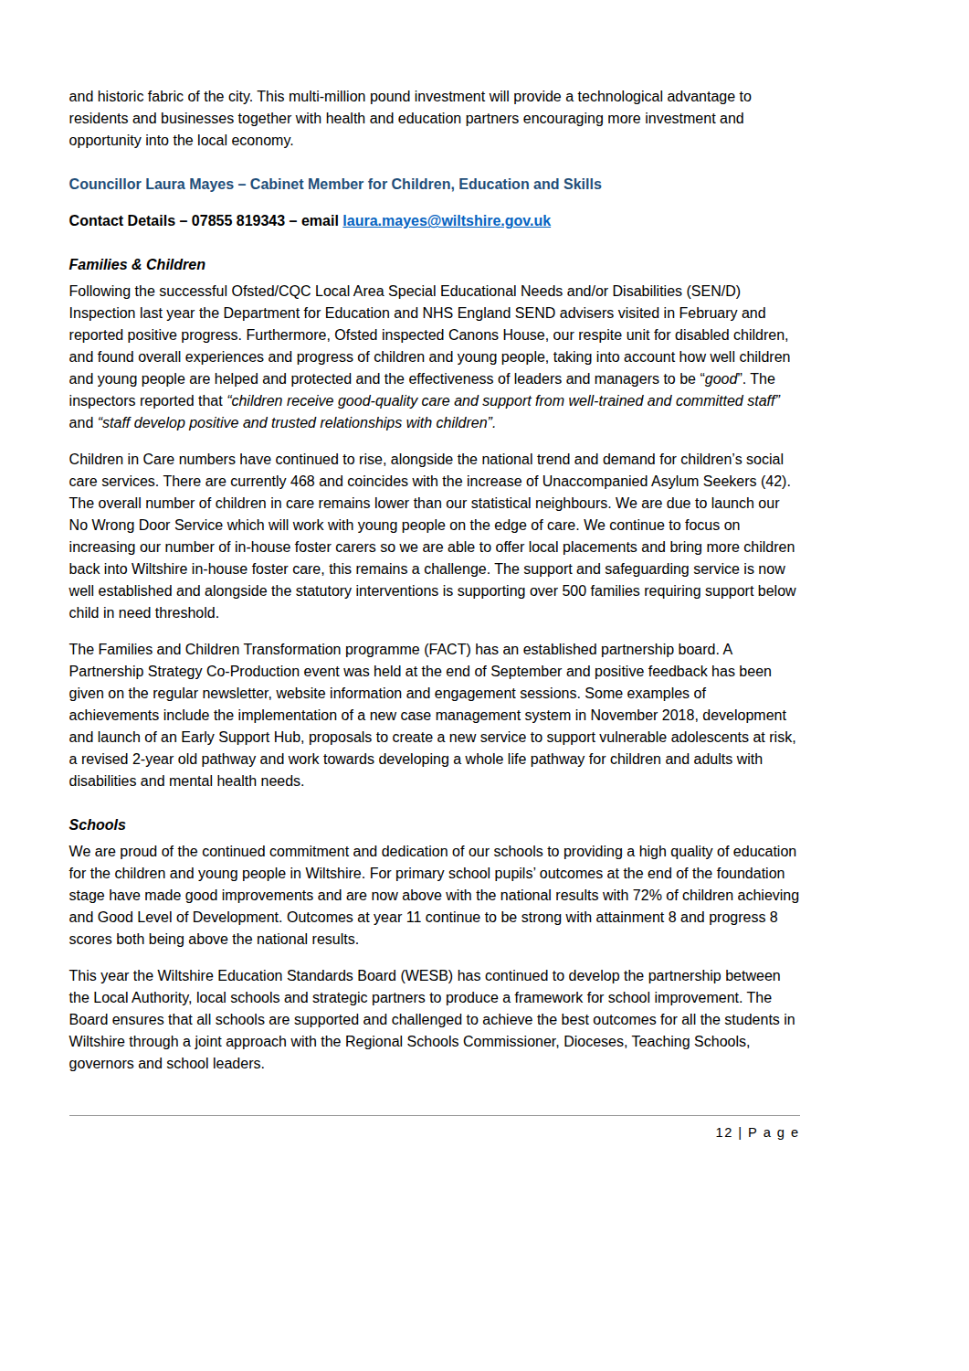and historic fabric of the city. This multi-million pound investment will provide a technological advantage to residents and businesses together with health and education partners encouraging more investment and opportunity into the local economy.
Councillor Laura Mayes – Cabinet Member for Children, Education and Skills
Contact Details – 07855 819343 – email laura.mayes@wiltshire.gov.uk
Families & Children
Following the successful Ofsted/CQC Local Area Special Educational Needs and/or Disabilities (SEN/D) Inspection last year the Department for Education and NHS England SEND advisers visited in February and reported positive progress. Furthermore, Ofsted inspected Canons House, our respite unit for disabled children, and found overall experiences and progress of children and young people, taking into account how well children and young people are helped and protected and the effectiveness of leaders and managers to be “good”. The inspectors reported that “children receive good-quality care and support from well-trained and committed staff” and “staff develop positive and trusted relationships with children”.
Children in Care numbers have continued to rise, alongside the national trend and demand for children’s social care services. There are currently 468 and coincides with the increase of Unaccompanied Asylum Seekers (42). The overall number of children in care remains lower than our statistical neighbours. We are due to launch our No Wrong Door Service which will work with young people on the edge of care. We continue to focus on increasing our number of in-house foster carers so we are able to offer local placements and bring more children back into Wiltshire in-house foster care, this remains a challenge. The support and safeguarding service is now well established and alongside the statutory interventions is supporting over 500 families requiring support below child in need threshold.
The Families and Children Transformation programme (FACT) has an established partnership board. A Partnership Strategy Co-Production event was held at the end of September and positive feedback has been given on the regular newsletter, website information and engagement sessions. Some examples of achievements include the implementation of a new case management system in November 2018, development and launch of an Early Support Hub, proposals to create a new service to support vulnerable adolescents at risk, a revised 2-year old pathway and work towards developing a whole life pathway for children and adults with disabilities and mental health needs.
Schools
We are proud of the continued commitment and dedication of our schools to providing a high quality of education for the children and young people in Wiltshire. For primary school pupils’ outcomes at the end of the foundation stage have made good improvements and are now above with the national results with 72% of children achieving and Good Level of Development. Outcomes at year 11 continue to be strong with attainment 8 and progress 8 scores both being above the national results.
This year the Wiltshire Education Standards Board (WESB) has continued to develop the partnership between the Local Authority, local schools and strategic partners to produce a framework for school improvement. The Board ensures that all schools are supported and challenged to achieve the best outcomes for all the students in Wiltshire through a joint approach with the Regional Schools Commissioner, Dioceses, Teaching Schools, governors and school leaders.
12 | P a g e